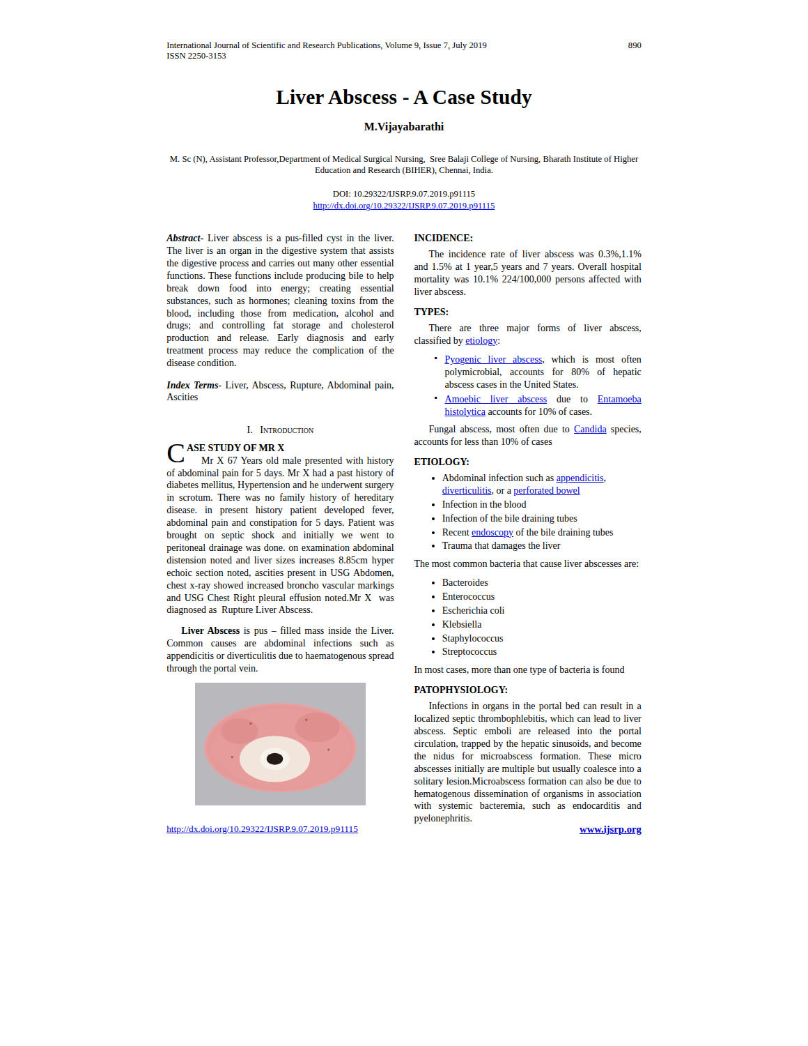International Journal of Scientific and Research Publications, Volume 9, Issue 7, July 2019
ISSN 2250-3153
890
Liver Abscess - A Case Study
M.Vijayabarathi
M. Sc (N), Assistant Professor,Department of Medical Surgical Nursing, Sree Balaji College of Nursing, Bharath Institute of Higher Education and Research (BIHER), Chennai, India.
DOI: 10.29322/IJSRP.9.07.2019.p91115
http://dx.doi.org/10.29322/IJSRP.9.07.2019.p91115
Abstract- Liver abscess is a pus-filled cyst in the liver. The liver is an organ in the digestive system that assists the digestive process and carries out many other essential functions. These functions include producing bile to help break down food into energy; creating essential substances, such as hormones; cleaning toxins from the blood, including those from medication, alcohol and drugs; and controlling fat storage and cholesterol production and release. Early diagnosis and early treatment process may reduce the complication of the disease condition.
Index Terms- Liver, Abscess, Rupture, Abdominal pain, Ascities
I. Introduction
CASE STUDY OF MR X
Mr X 67 Years old male presented with history of abdominal pain for 5 days. Mr X had a past history of diabetes mellitus, Hypertension and he underwent surgery in scrotum. There was no family history of hereditary disease. in present history patient developed fever, abdominal pain and constipation for 5 days. Patient was brought on septic shock and initially we went to peritoneal drainage was done. on examination abdominal distension noted and liver sizes increases 8.85cm hyper echoic section noted, ascities present in USG Abdomen, chest x-ray showed increased broncho vascular markings and USG Chest Right pleural effusion noted.Mr X was diagnosed as Rupture Liver Abscess.
Liver Abscess is pus – filled mass inside the Liver. Common causes are abdominal infections such as appendicitis or diverticulitis due to haematogenous spread through the portal vein.
Incidence:
The incidence rate of liver abscess was 0.3%,1.1% and 1.5% at 1 year,5 years and 7 years. Overall hospital mortality was 10.1% 224/100,000 persons affected with liver abscess.
Types:
There are three major forms of liver abscess, classified by etiology:
Pyogenic liver abscess, which is most often polymicrobial, accounts for 80% of hepatic abscess cases in the United States.
Amoebic liver abscess due to Entamoeba histolytica accounts for 10% of cases.
Fungal abscess, most often due to Candida species, accounts for less than 10% of cases
Etiology:
Abdominal infection such as appendicitis, diverticulitis, or a perforated bowel
Infection in the blood
Infection of the bile draining tubes
Recent endoscopy of the bile draining tubes
Trauma that damages the liver
The most common bacteria that cause liver abscesses are:
Bacteroides
Enterococcus
Escherichia coli
Klebsiella
Staphylococcus
Streptococcus
In most cases, more than one type of bacteria is found
Patophysiology:
Infections in organs in the portal bed can result in a localized septic thrombophlebitis, which can lead to liver abscess. Septic emboli are released into the portal circulation, trapped by the hepatic sinusoids, and become the nidus for microabscess formation. These micro abscesses initially are multiple but usually coalesce into a solitary lesion.Microabscess formation can also be due to hematogenous dissemination of organisms in association with systemic bacteremia, such as endocarditis and pyelonephritis.
http://dx.doi.org/10.29322/IJSRP.9.07.2019.p91115
www.ijsrp.org